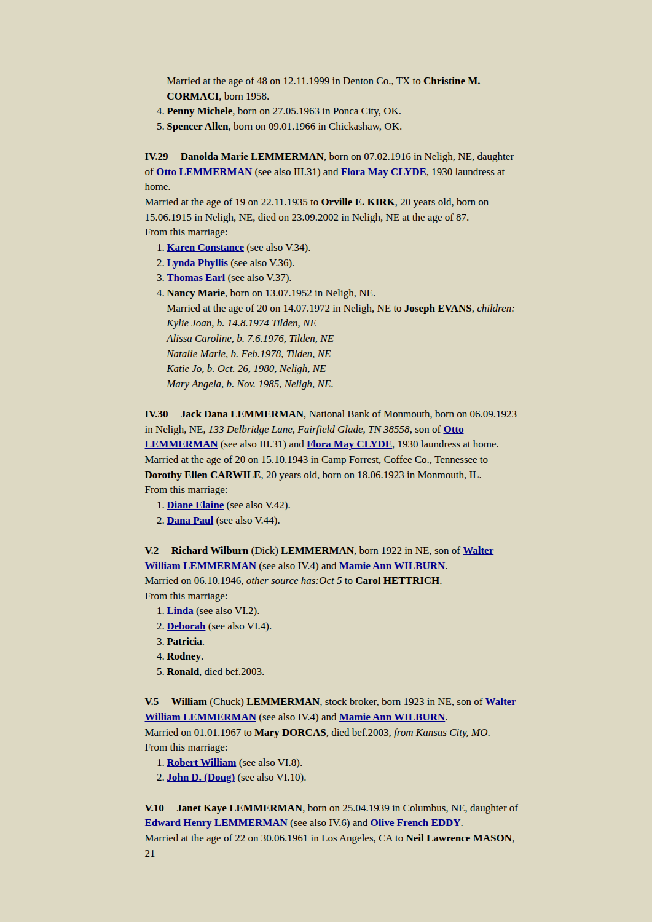Married at the age of 48 on 12.11.1999 in Denton Co., TX to Christine M. CORMACI, born 1958.
4. Penny Michele, born on 27.05.1963 in Ponca City, OK.
5. Spencer Allen, born on 09.01.1966 in Chickashaw, OK.
IV.29 Danolda Marie LEMMERMAN, born on 07.02.1916 in Neligh, NE, daughter of Otto LEMMERMAN (see also III.31) and Flora May CLYDE, 1930 laundress at home.
Married at the age of 19 on 22.11.1935 to Orville E. KIRK, 20 years old, born on 15.06.1915 in Neligh, NE, died on 23.09.2002 in Neligh, NE at the age of 87.
From this marriage:
1. Karen Constance (see also V.34).
2. Lynda Phyllis (see also V.36).
3. Thomas Earl (see also V.37).
4. Nancy Marie, born on 13.07.1952 in Neligh, NE.
Married at the age of 20 on 14.07.1972 in Neligh, NE to Joseph EVANS, children: Kylie Joan, b. 14.8.1974 Tilden, NE
Alissa Caroline, b. 7.6.1976, Tilden, NE
Natalie Marie, b. Feb.1978, Tilden, NE
Katie Jo, b. Oct. 26, 1980, Neligh, NE
Mary Angela, b. Nov. 1985, Neligh, NE.
IV.30 Jack Dana LEMMERMAN, National Bank of Monmouth, born on 06.09.1923 in Neligh, NE, 133 Delbridge Lane, Fairfield Glade, TN 38558, son of Otto LEMMERMAN (see also III.31) and Flora May CLYDE, 1930 laundress at home.
Married at the age of 20 on 15.10.1943 in Camp Forrest, Coffee Co., Tennessee to Dorothy Ellen CARWILE, 20 years old, born on 18.06.1923 in Monmouth, IL.
From this marriage:
1. Diane Elaine (see also V.42).
2. Dana Paul (see also V.44).
V.2 Richard Wilburn (Dick) LEMMERMAN, born 1922 in NE, son of Walter William LEMMERMAN (see also IV.4) and Mamie Ann WILBURN.
Married on 06.10.1946, other source has:Oct 5 to Carol HETTRICH.
From this marriage:
1. Linda (see also VI.2).
2. Deborah (see also VI.4).
3. Patricia.
4. Rodney.
5. Ronald, died bef.2003.
V.5 William (Chuck) LEMMERMAN, stock broker, born 1923 in NE, son of Walter William LEMMERMAN (see also IV.4) and Mamie Ann WILBURN.
Married on 01.01.1967 to Mary DORCAS, died bef.2003, from Kansas City, MO.
From this marriage:
1. Robert William (see also VI.8).
2. John D. (Doug) (see also VI.10).
V.10 Janet Kaye LEMMERMAN, born on 25.04.1939 in Columbus, NE, daughter of Edward Henry LEMMERMAN (see also IV.6) and Olive French EDDY.
Married at the age of 22 on 30.06.1961 in Los Angeles, CA to Neil Lawrence MASON, 21